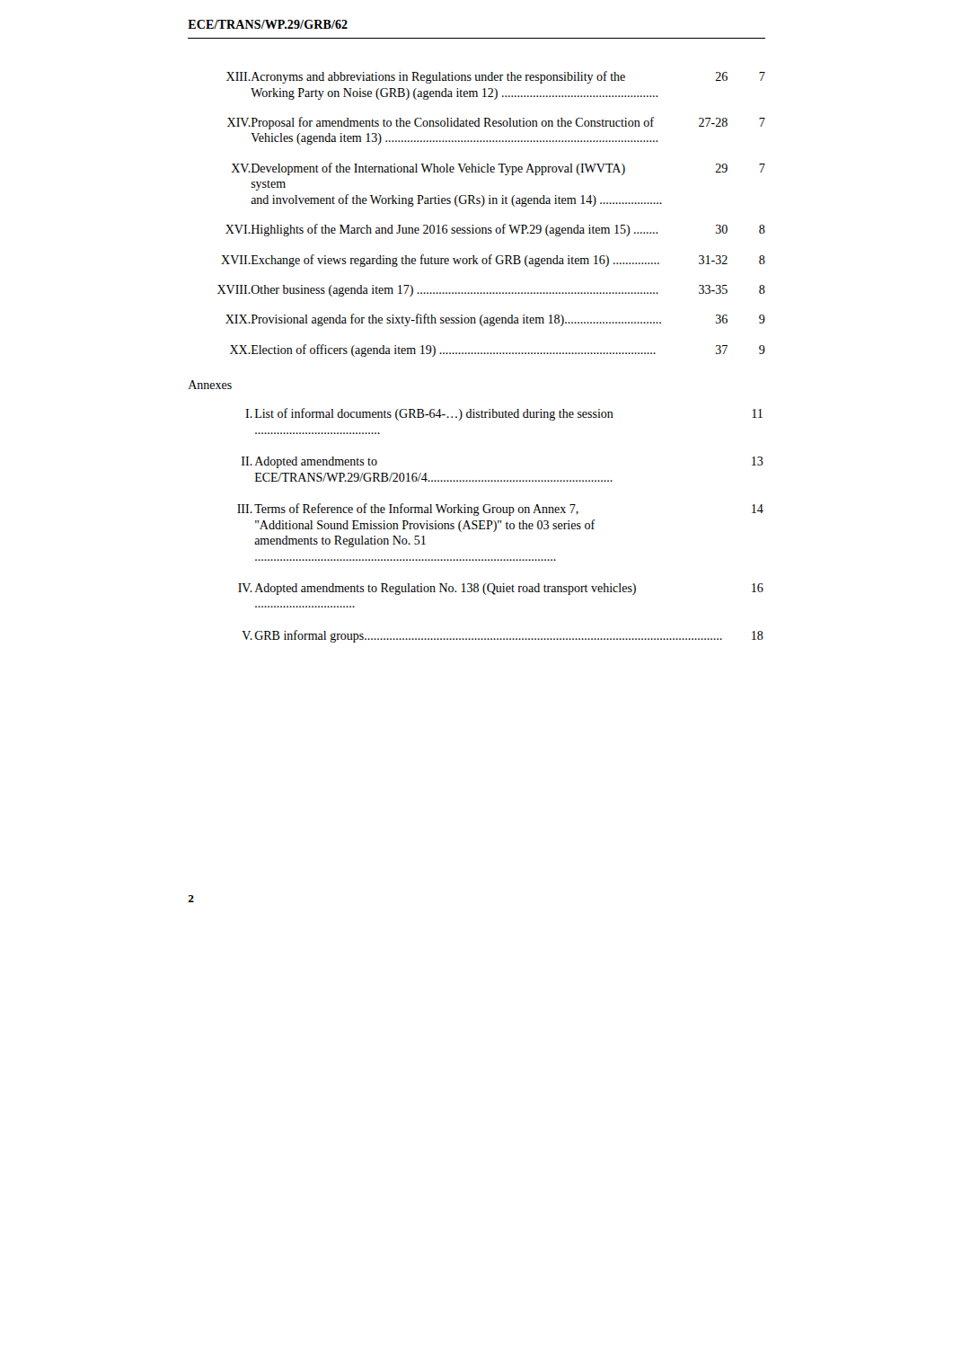ECE/TRANS/WP.29/GRB/62
| XIII. | Acronyms and abbreviations in Regulations under the responsibility of the Working Party on Noise (GRB) (agenda item 12) .................................................. | 26 | 7 |
| XIV. | Proposal for amendments to the Consolidated Resolution on the Construction of Vehicles (agenda item 13) ....................................................................................... | 27-28 | 7 |
| XV. | Development of the International Whole Vehicle Type Approval (IWVTA) system and involvement of the Working Parties (GRs) in it (agenda item 14) .................... | 29 | 7 |
| XVI. | Highlights of the March and June 2016 sessions of WP.29 (agenda item 15) ........ | 30 | 8 |
| XVII. | Exchange of views regarding the future work of GRB (agenda item 16) ............... | 31-32 | 8 |
| XVIII. | Other business (agenda item 17) ............................................................................. | 33-35 | 8 |
| XIX. | Provisional agenda for the sixty-fifth session (agenda item 18) ............................... | 36 | 9 |
| XX. | Election of officers (agenda item 19) ..................................................................... | 37 | 9 |
Annexes
| I. | List of informal documents (GRB-64-…) distributed during the session ........................................ | 11 |
| II. | Adopted amendments to ECE/TRANS/WP.29/GRB/2016/4 ........................................................... | 13 |
| III. | Terms of Reference of the Informal Working Group on Annex 7, "Additional Sound Emission Provisions (ASEP)" to the 03 series of amendments to Regulation No. 51 ................................................................................................ | 14 |
| IV. | Adopted amendments to Regulation No. 138 (Quiet road transport vehicles) ................................ | 16 |
| V. | GRB informal groups .................................................................................................................. | 18 |
2